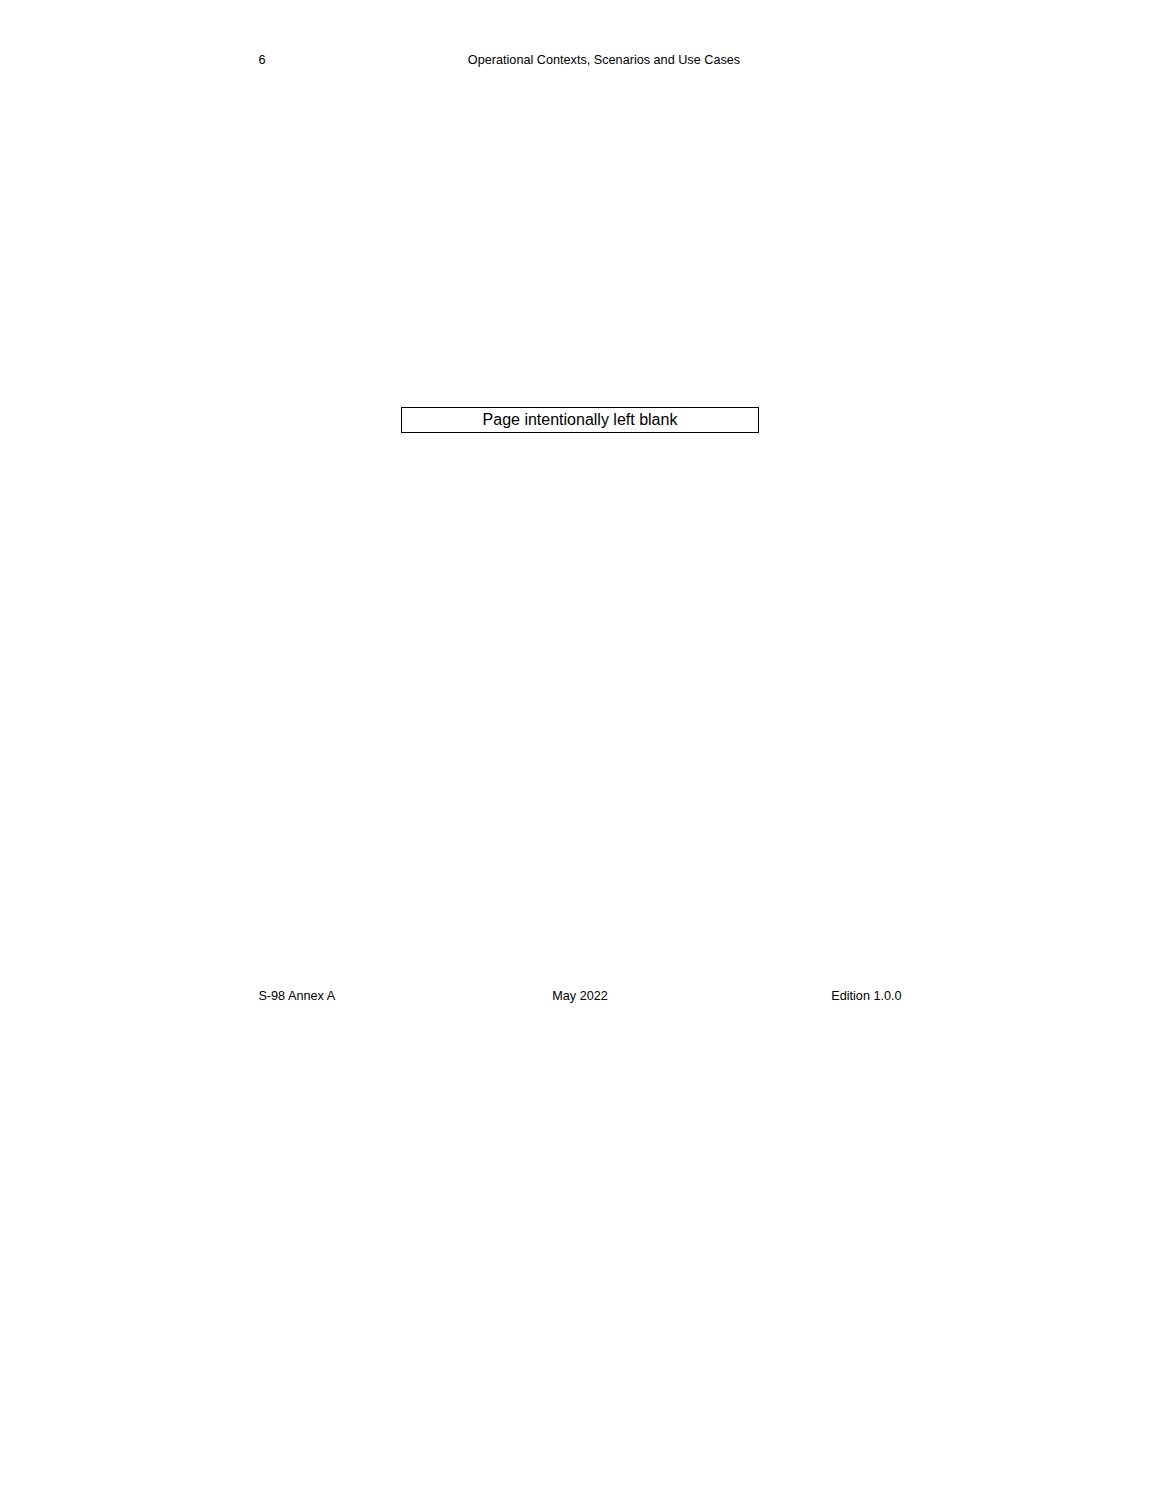6
Operational Contexts, Scenarios and Use Cases
Page intentionally left blank
S-98 Annex A
May 2022
Edition 1.0.0